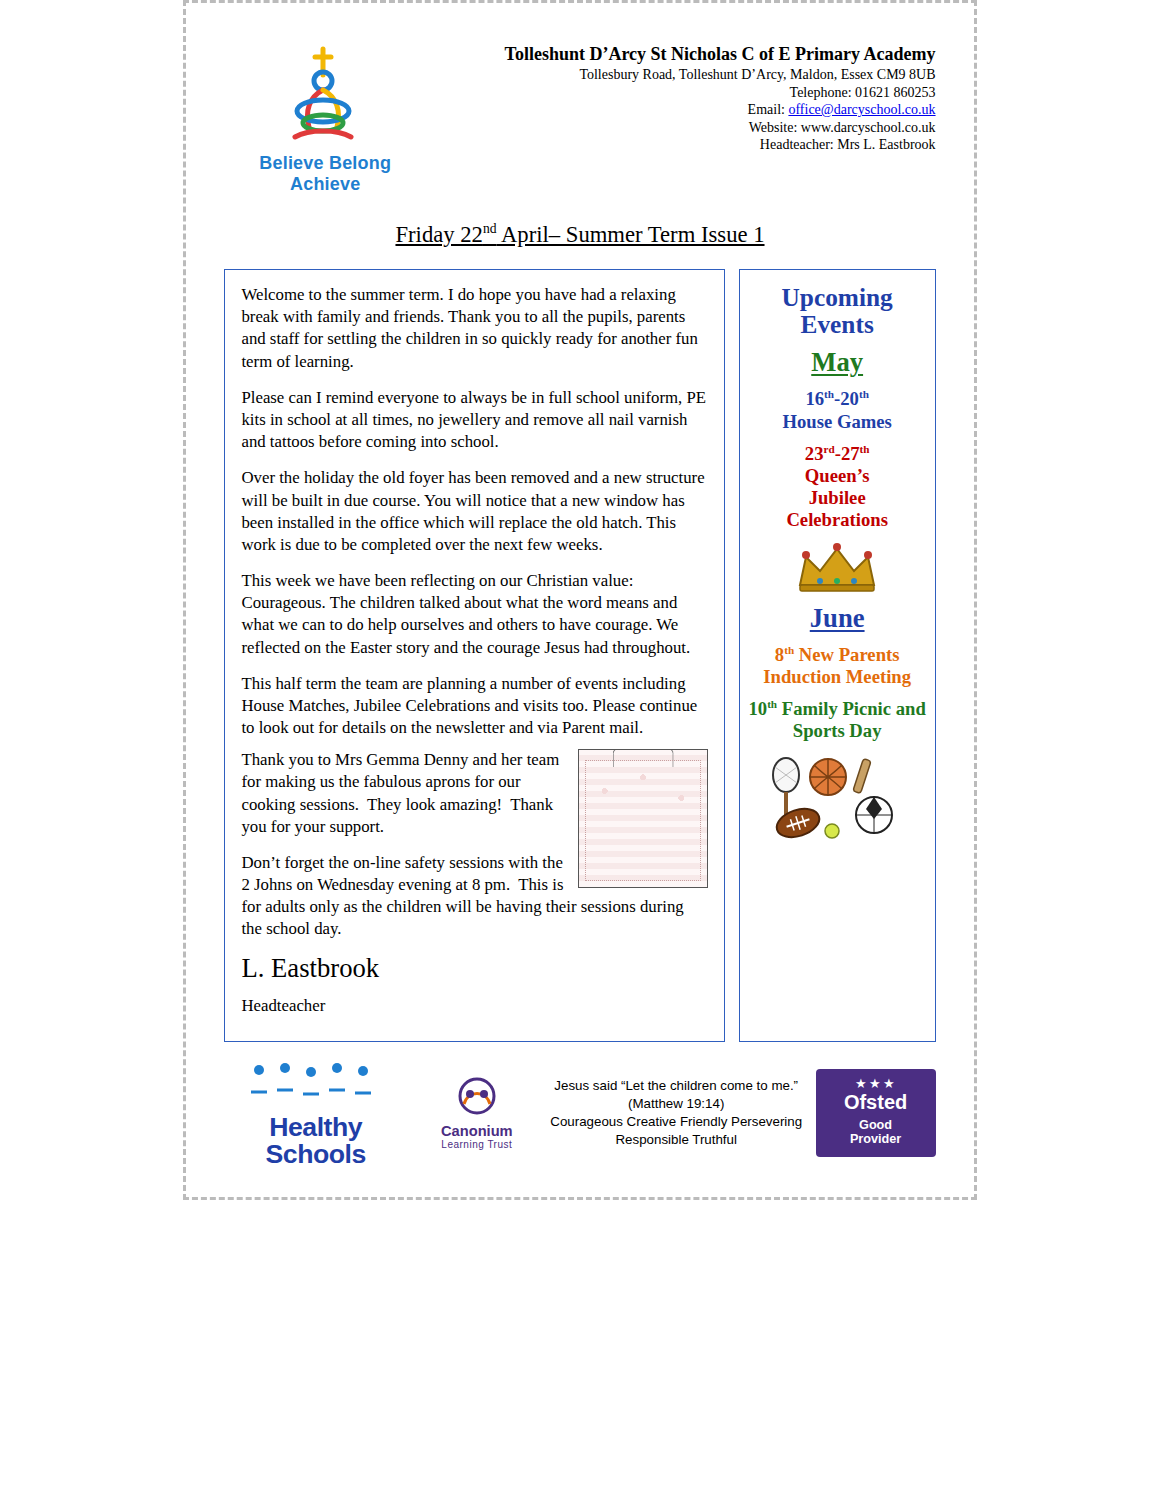Believe Belong Achieve
Tolleshunt D’Arcy St Nicholas C of E Primary Academy Tollesbury Road, Tolleshunt D’Arcy, Maldon, Essex CM9 8UB
Telephone: 01621 860253
Email: office@darcyschool.co.uk
Website: www.darcyschool.co.uk
Headteacher: Mrs L. Eastbrook
Friday 22nd April– Summer Term Issue 1
Welcome to the summer term. I do hope you have had a relaxing break with family and friends. Thank you to all the pupils, parents and staff for settling the children in so quickly ready for another fun term of learning.
Please can I remind everyone to always be in full school uniform, PE kits in school at all times, no jewellery and remove all nail varnish and tattoos before coming into school.
Over the holiday the old foyer has been removed and a new structure will be built in due course. You will notice that a new window has been installed in the office which will replace the old hatch. This work is due to be completed over the next few weeks.
This week we have been reflecting on our Christian value: Courageous. The children talked about what the word means and what we can to do help ourselves and others to have courage. We reflected on the Easter story and the courage Jesus had throughout.
This half term the team are planning a number of events including House Matches, Jubilee Celebrations and visits too. Please continue to look out for details on the newsletter and via Parent mail.
Thank you to Mrs Gemma Denny and her team for making us the fabulous aprons for our cooking sessions. They look amazing! Thank you for your support.
Don’t forget the on-line safety sessions with the 2 Johns on Wednesday evening at 8 pm. This is for adults only as the children will be having their sessions during the school day.
L. Eastbrook
Headteacher
Upcoming
Events
May
16th-20th
House Games
23rd-27th
Queen’s
Jubilee
Celebrations
June
8th New Parents Induction Meeting
10th Family Picnic and Sports Day
Healthy Schools
Canonium
Learning Trust
Jesus said “Let the children come to me.” (Matthew 19:14)
Courageous Creative Friendly Persevering Responsible Truthful
★★★
Ofsted
Good
Provider